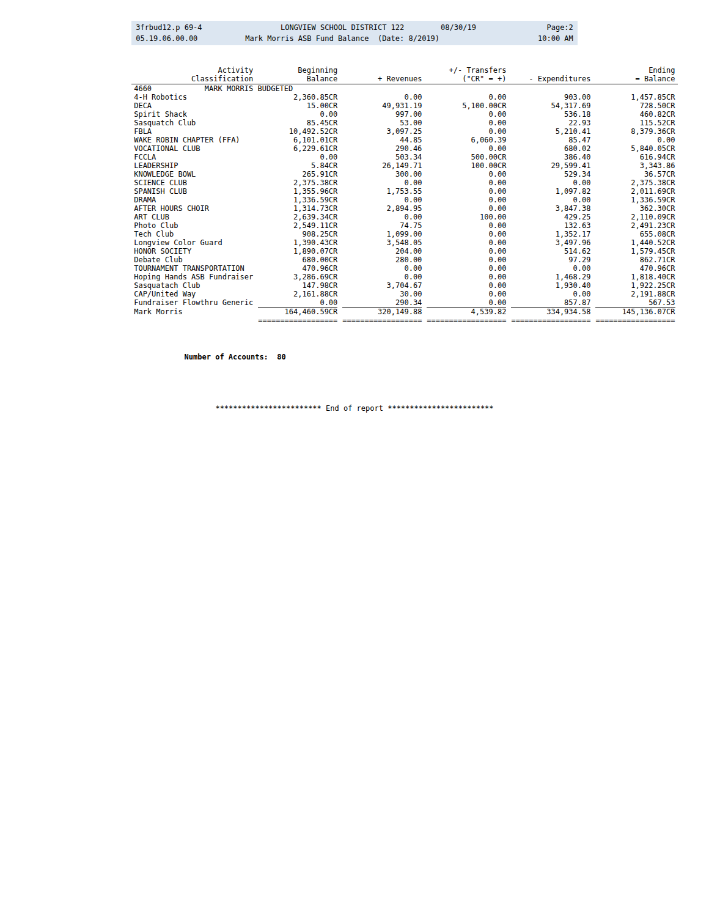| 3frbud12.p 69-4 | LONGVIEW SCHOOL DISTRICT 122 | 08/30/19 Page:2 |
| 05.19.06.00.00 | Mark Morris ASB Fund Balance (Date: 8/2019) | 10:00 AM |
| Activity | Beginning | | +/- Transfers | | Ending |
| --- | --- | --- | --- | --- | --- |
| Classification | Balance | + Revenues | ("CR" = +) | - Expenditures | = Balance |
| 4660 MARK MORRIS BUDGETED |
| 4-H Robotics | 2,360.85CR | 0.00 | 0.00 | 903.00 | 1,457.85CR |
| DECA | 15.00CR | 49,931.19 | 5,100.00CR | 54,317.69 | 728.50CR |
| Spirit Shack | 0.00 | 997.00 | 0.00 | 536.18 | 460.82CR |
| Sasquatch Club | 85.45CR | 53.00 | 0.00 | 22.93 | 115.52CR |
| FBLA | 10,492.52CR | 3,097.25 | 0.00 | 5,210.41 | 8,379.36CR |
| WAKE ROBIN CHAPTER (FFA) | 6,101.01CR | 44.85 | 6,060.39 | 85.47 | 0.00 |
| VOCATIONAL CLUB | 6,229.61CR | 290.46 | 0.00 | 680.02 | 5,840.05CR |
| FCCLA | 0.00 | 503.34 | 500.00CR | 386.40 | 616.94CR |
| LEADERSHIP | 5.84CR | 26,149.71 | 100.00CR | 29,599.41 | 3,343.86 |
| KNOWLEDGE BOWL | 265.91CR | 300.00 | 0.00 | 529.34 | 36.57CR |
| SCIENCE CLUB | 2,375.38CR | 0.00 | 0.00 | 0.00 | 2,375.38CR |
| SPANISH CLUB | 1,355.96CR | 1,753.55 | 0.00 | 1,097.82 | 2,011.69CR |
| DRAMA | 1,336.59CR | 0.00 | 0.00 | 0.00 | 1,336.59CR |
| AFTER HOURS CHOIR | 1,314.73CR | 2,894.95 | 0.00 | 3,847.38 | 362.30CR |
| ART CLUB | 2,639.34CR | 0.00 | 100.00 | 429.25 | 2,110.09CR |
| Photo Club | 2,549.11CR | 74.75 | 0.00 | 132.63 | 2,491.23CR |
| Tech Club | 908.25CR | 1,099.00 | 0.00 | 1,352.17 | 655.08CR |
| Longview Color Guard | 1,390.43CR | 3,548.05 | 0.00 | 3,497.96 | 1,440.52CR |
| HONOR SOCIETY | 1,890.07CR | 204.00 | 0.00 | 514.62 | 1,579.45CR |
| Debate Club | 680.00CR | 280.00 | 0.00 | 97.29 | 862.71CR |
| TOURNAMENT TRANSPORTATION | 470.96CR | 0.00 | 0.00 | 0.00 | 470.96CR |
| Hoping Hands ASB Fundraiser | 3,286.69CR | 0.00 | 0.00 | 1,468.29 | 1,818.40CR |
| Sasquatach Club | 147.98CR | 3,704.67 | 0.00 | 1,930.40 | 1,922.25CR |
| CAP/United Way | 2,161.88CR | 30.00 | 0.00 | 0.00 | 2,191.88CR |
| Fundraiser Flowthru Generic | 0.00 | 290.34 | 0.00 | 857.87 | 567.53 |
| Mark Morris | 164,460.59CR | 320,149.88 | 4,539.82 | 334,934.58 | 145,136.07CR |
| | ================== | ================== | ================== | ================== | ================== |
Number of Accounts: 80
************************ End of report ************************